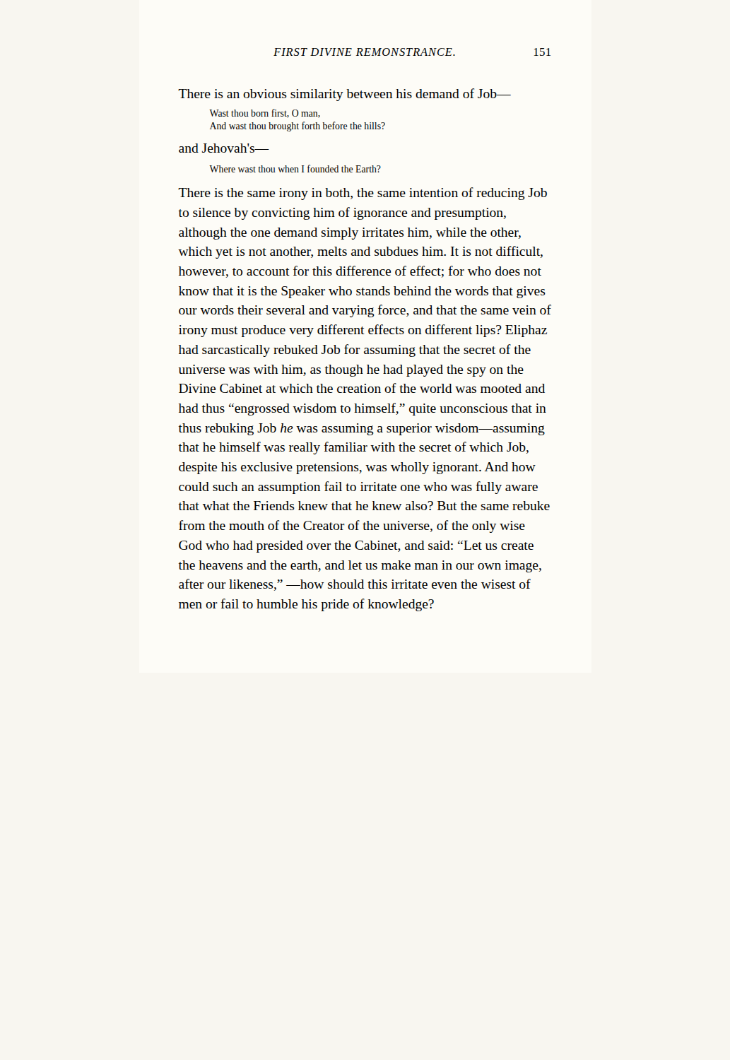FIRST DIVINE REMONSTRANCE. 151
There is an obvious similarity between his demand of Job—
Wast thou born first, O man,
And wast thou brought forth before the hills?
and Jehovah's—
Where wast thou when I founded the Earth?
There is the same irony in both, the same intention of reducing Job to silence by convicting him of ignorance and presumption, although the one demand simply irritates him, while the other, which yet is not another, melts and subdues him. It is not difficult, however, to account for this difference of effect; for who does not know that it is the Speaker who stands behind the words that gives our words their several and varying force, and that the same vein of irony must produce very different effects on different lips? Eliphaz had sarcastically rebuked Job for assuming that the secret of the universe was with him, as though he had played the spy on the Divine Cabinet at which the creation of the world was mooted and had thus “engrossed wisdom to himself,” quite unconscious that in thus rebuking Job he was assuming a superior wisdom—assuming that he himself was really familiar with the secret of which Job, despite his exclusive pretensions, was wholly ignorant. And how could such an assumption fail to irritate one who was fully aware that what the Friends knew that he knew also? But the same rebuke from the mouth of the Creator of the universe, of the only wise God who had presided over the Cabinet, and said: “Let us create the heavens and the earth, and let us make man in our own image, after our likeness,” —how should this irritate even the wisest of men or fail to humble his pride of knowledge?